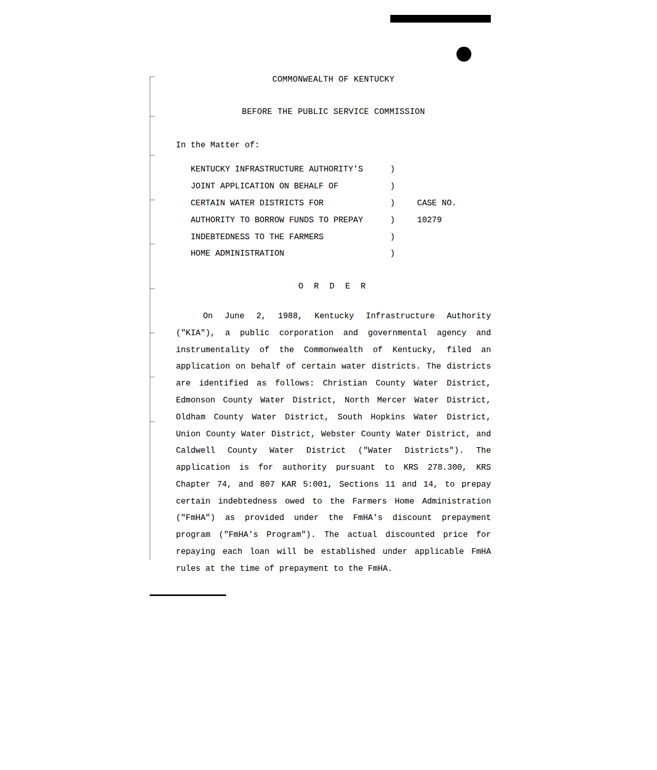COMMONWEALTH OF KENTUCKY
BEFORE THE PUBLIC SERVICE COMMISSION
In the Matter of:
| KENTUCKY INFRASTRUCTURE AUTHORITY'S | ) | |
| JOINT APPLICATION ON BEHALF OF | ) | |
| CERTAIN WATER DISTRICTS FOR | ) | CASE NO. |
| AUTHORITY TO BORROW FUNDS TO PREPAY | ) | 10279 |
| INDEBTEDNESS TO THE FARMERS | ) | |
| HOME ADMINISTRATION | ) | |
O R D E R
On June 2, 1988, Kentucky Infrastructure Authority ("KIA"), a public corporation and governmental agency and instrumentality of the Commonwealth of Kentucky, filed an application on behalf of certain water districts. The districts are identified as follows: Christian County Water District, Edmonson County Water District, North Mercer Water District, Oldham County Water District, South Hopkins Water District, Union County Water District, Webster County Water District, and Caldwell County Water District ("Water Districts"). The application is for authority pursuant to KRS 278.300, KRS Chapter 74, and 807 KAR 5:001, Sections 11 and 14, to prepay certain indebtedness owed to the Farmers Home Administration ("FmHA") as provided under the FmHA's discount prepayment program ("FmHA's Program"). The actual discounted price for repaying each loan will be established under applicable FmHA rules at the time of prepayment to the FmHA.